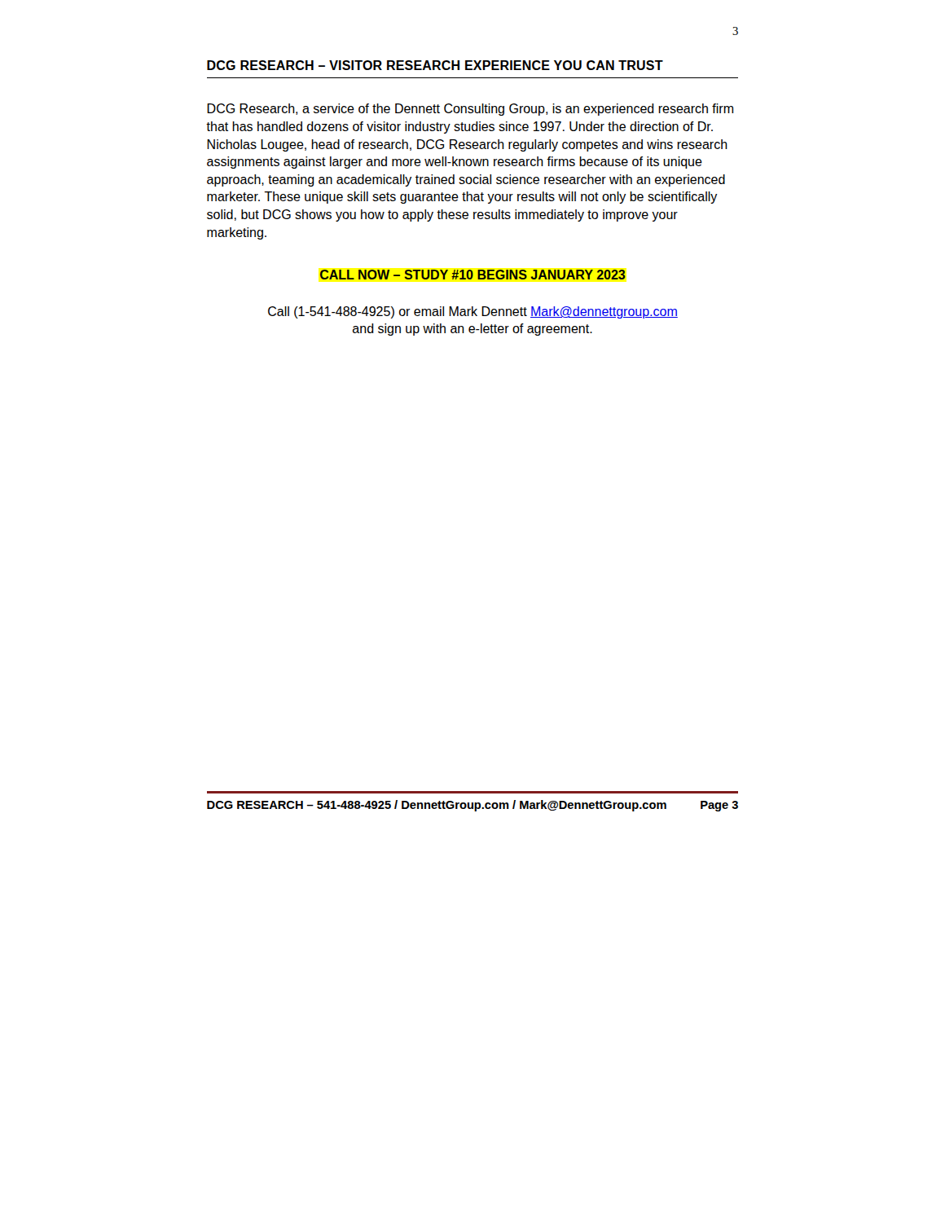3
DCG RESEARCH – VISITOR RESEARCH EXPERIENCE YOU CAN TRUST
DCG Research, a service of the Dennett Consulting Group, is an experienced research firm that has handled dozens of visitor industry studies since 1997. Under the direction of Dr. Nicholas Lougee, head of research, DCG Research regularly competes and wins research assignments against larger and more well-known research firms because of its unique approach, teaming an academically trained social science researcher with an experienced marketer. These unique skill sets guarantee that your results will not only be scientifically solid, but DCG shows you how to apply these results immediately to improve your marketing.
CALL NOW – STUDY #10 BEGINS JANUARY 2023
Call (1-541-488-4925) or email Mark Dennett Mark@dennettgroup.com
and sign up with an e-letter of agreement.
DCG RESEARCH – 541-488-4925 / DennettGroup.com / Mark@DennettGroup.com Page 3